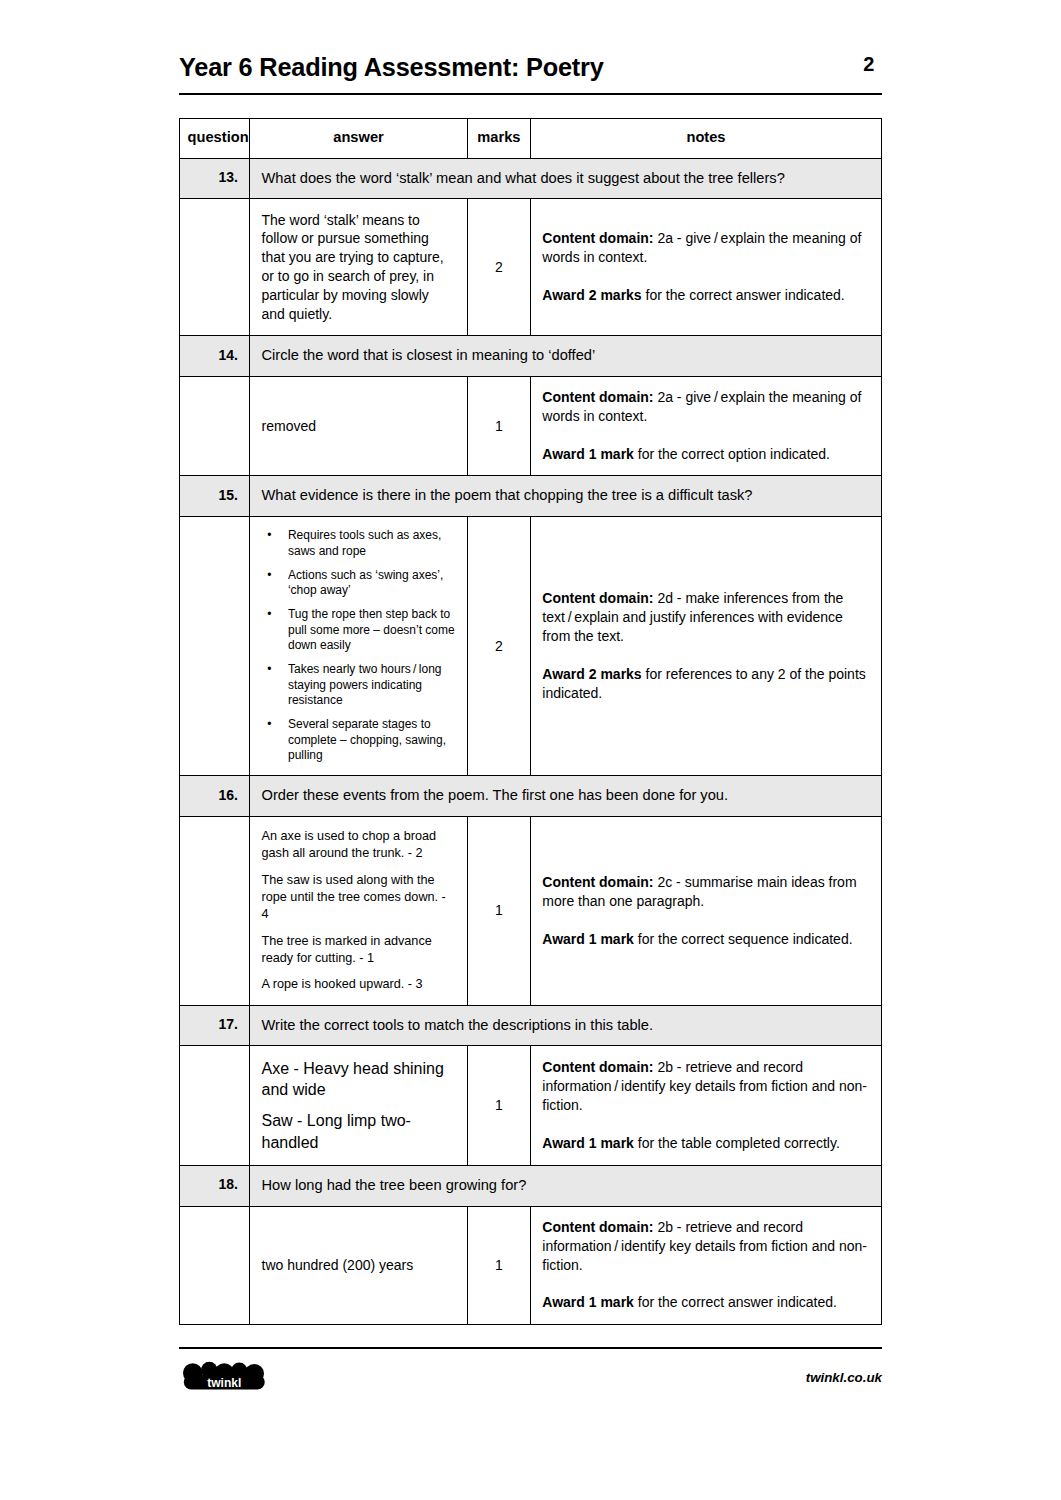Year 6 Reading Assessment: Poetry
2
| question | answer | marks | notes |
| --- | --- | --- | --- |
| 13. | What does the word ‘stalk’ mean and what does it suggest about the tree fellers? |
| | The word ‘stalk’ means to follow or pursue something that you are trying to capture, or to go in search of prey, in particular by moving slowly and quietly. | 2 | Content domain: 2a - give / explain the meaning of words in context. Award 2 marks for the correct answer indicated. |
| 14. | Circle the word that is closest in meaning to ‘doffed’ |
| | removed | 1 | Content domain: 2a - give / explain the meaning of words in context. Award 1 mark for the correct option indicated. |
| 15. | What evidence is there in the poem that chopping the tree is a difficult task? |
| | Requires tools such as axes, saws and rope Actions such as ‘swing axes’, ‘chop away’ Tug the rope then step back to pull some more – doesn’t come down easily Takes nearly two hours / long staying powers indicating resistance Several separate stages to complete – chopping, sawing, pulling | 2 | Content domain: 2d - make inferences from the text / explain and justify inferences with evidence from the text. Award 2 marks for references to any 2 of the points indicated. |
| 16. | Order these events from the poem. The first one has been done for you. |
| | An axe is used to chop a broad gash all around the trunk. - 2 The saw is used along with the rope until the tree comes down. - 4 The tree is marked in advance ready for cutting. - 1 A rope is hooked upward. - 3 | 1 | Content domain: 2c - summarise main ideas from more than one paragraph. Award 1 mark for the correct sequence indicated. |
| 17. | Write the correct tools to match the descriptions in this table. |
| | Axe - Heavy head shining and wide Saw - Long limp two-handled | 1 | Content domain: 2b - retrieve and record information / identify key details from fiction and non-fiction. Award 1 mark for the table completed correctly. |
| 18. | How long had the tree been growing for? |
| | two hundred (200) years | 1 | Content domain: 2b - retrieve and record information / identify key details from fiction and non-fiction. Award 1 mark for the correct answer indicated. |
twinkl twinkl.co.uk